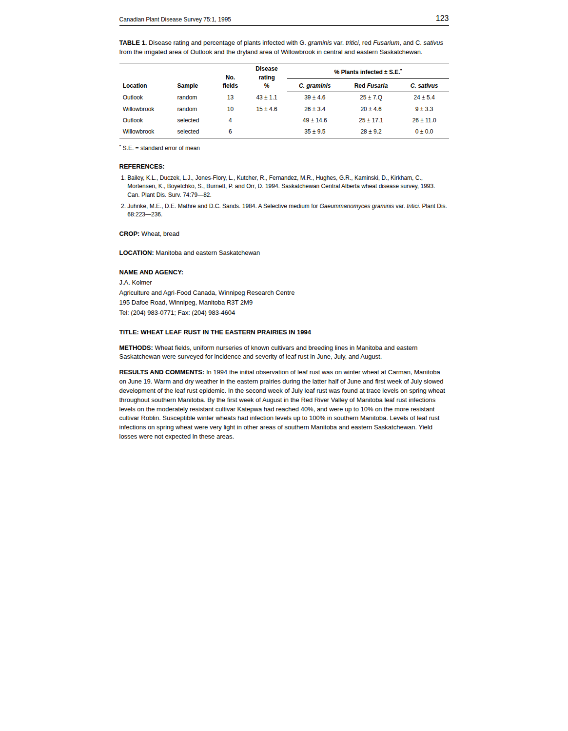Canadian Plant Disease Survey 75:1, 1995
123
TABLE 1. Disease rating and percentage of plants infected with G. graminis var. tritici, red Fusarium, and C. sativus from the irrigated area of Outlook and the dryland area of Willowbrook in central and eastern Saskatchewan.
| Location | Sample | No. fields | Disease rating % | % Plants infected ± S.E. * |
| --- | --- | --- | --- | --- |
| C. graminis | Red Fusaria | C. sativus |
| Outlook | random | 13 | 43 ± 1.1 | 39 ± 4.6 | 25 ± 7.Q | 24 ± 5.4 |
| Willowbrook | random | 10 | 15 ± 4.6 | 26 ± 3.4 | 20 ± 4.6 | 9 ± 3.3 |
| Outlook | selected | 4 | | 49 ± 14.6 | 25 ± 17.1 | 26 ± 11.0 |
| Willowbrook | selected | 6 | | 35 ± 9.5 | 28 ± 9.2 | 0 ± 0.0 |
* S.E. = standard error of mean
REFERENCES:
Bailey, K.L., Duczek, L.J., Jones-Flory, L., Kutcher, R., Fernandez, M.R., Hughes, G.R., Kaminski, D., Kirkham, C., Mortensen, K., Boyetchko, S., Burnett, P. and Orr, D. 1994. Saskatchewan Central Alberta wheat disease survey, 1993. Can. Plant Dis. Surv. 74:79—82.
Juhnke, M.E., D.E. Mathre and D.C. Sands. 1984. A Selective medium for Gaeummanomyces graminis var. tritici. Plant Dis. 68:223—236.
CROP: Wheat, bread
LOCATION: Manitoba and eastern Saskatchewan
NAME AND AGENCY:
J.A. Kolmer
Agriculture and Agri-Food Canada, Winnipeg Research Centre
195 Dafoe Road, Winnipeg, Manitoba R3T 2M9
Tel: (204) 983-0771; Fax: (204) 983-4604
TITLE: WHEAT LEAF RUST IN THE EASTERN PRAIRIES IN 1994
METHODS: Wheat fields, uniform nurseries of known cultivars and breeding lines in Manitoba and eastern Saskatchewan were surveyed for incidence and severity of leaf rust in June, July, and August.
RESULTS AND COMMENTS: In 1994 the initial observation of leaf rust was on winter wheat at Carman, Manitoba on June 19. Warm and dry weather in the eastern prairies during the latter half of June and first week of July slowed development of the leaf rust epidemic. In the second week of July leaf rust was found at trace levels on spring wheat throughout southern Manitoba. By the first week of August in the Red River Valley of Manitoba leaf rust infections levels on the moderately resistant cultivar Katepwa had reached 40%, and were up to 10% on the more resistant cultivar Roblin. Susceptible winter wheats had infection levels up to 100% in southern Manitoba. Levels of leaf rust infections on spring wheat were very light in other areas of southern Manitoba and eastern Saskatchewan. Yield losses were not expected in these areas.